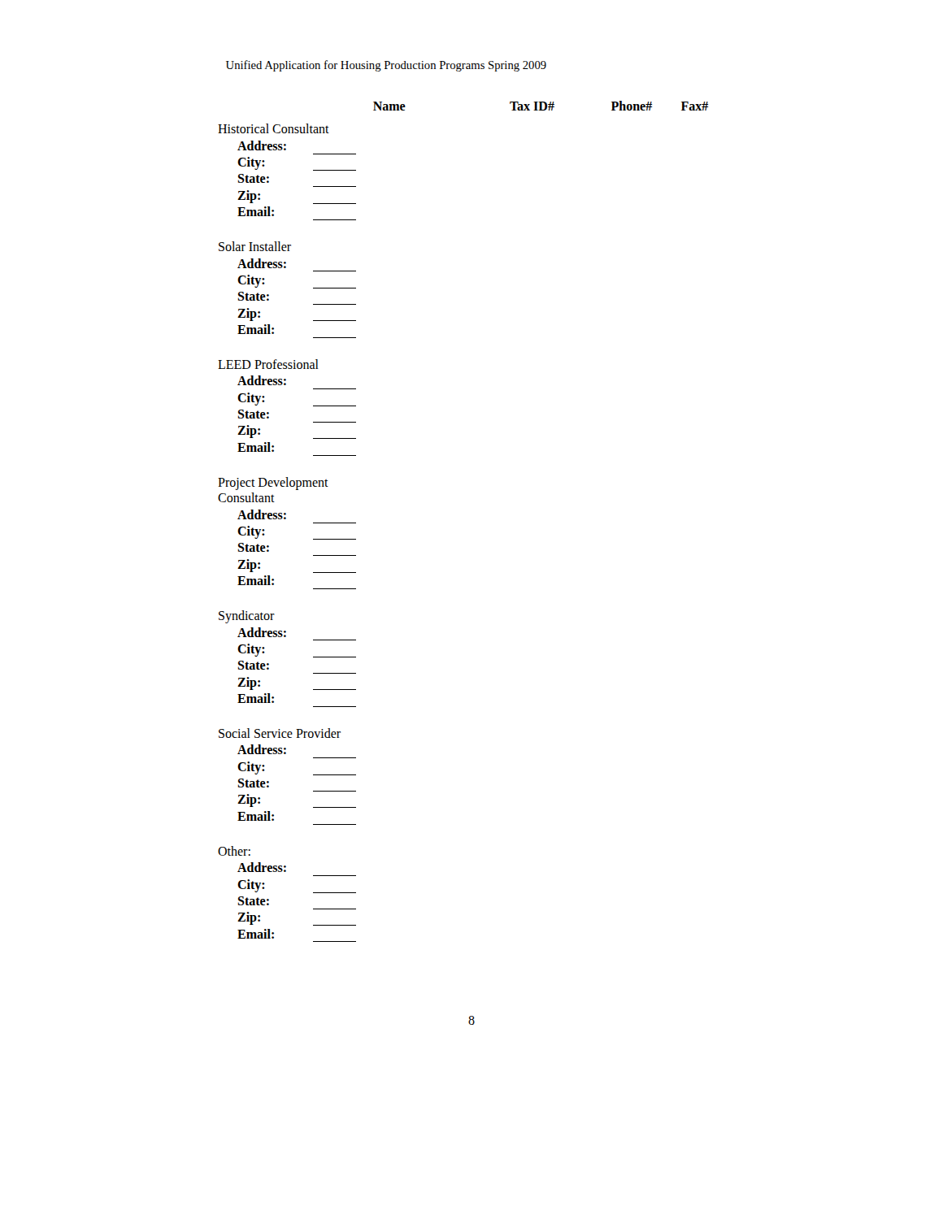Unified Application for Housing Production Programs Spring 2009
| | Name | Tax ID# | Phone# | Fax# |
| --- | --- | --- | --- | --- |
| Historical Consultant / Address: / / / City: / / / State: / / / Zip: / / / Email: / / | | | | |
| Solar Installer / Address: / / / City: / / / State: / / / Zip: / / / Email: / / | | | | |
| LEED Professional / Address: / / / City: / / / State: / / / Zip: / / / Email: / / | | | | |
| Project Development Consultant / Address: / / / City: / / / State: / / / Zip: / / / Email: / / | | | | |
| Syndicator / Address: / / / City: / / / State: / / / Zip: / / / Email: / / | | | | |
| Social Service Provider / Address: / / / City: / / / State: / / / Zip: / / / Email: / / | | | | |
| Other: / Address: / / / City: / / / State: / / / Zip: / / / Email: / / | | | | |
8